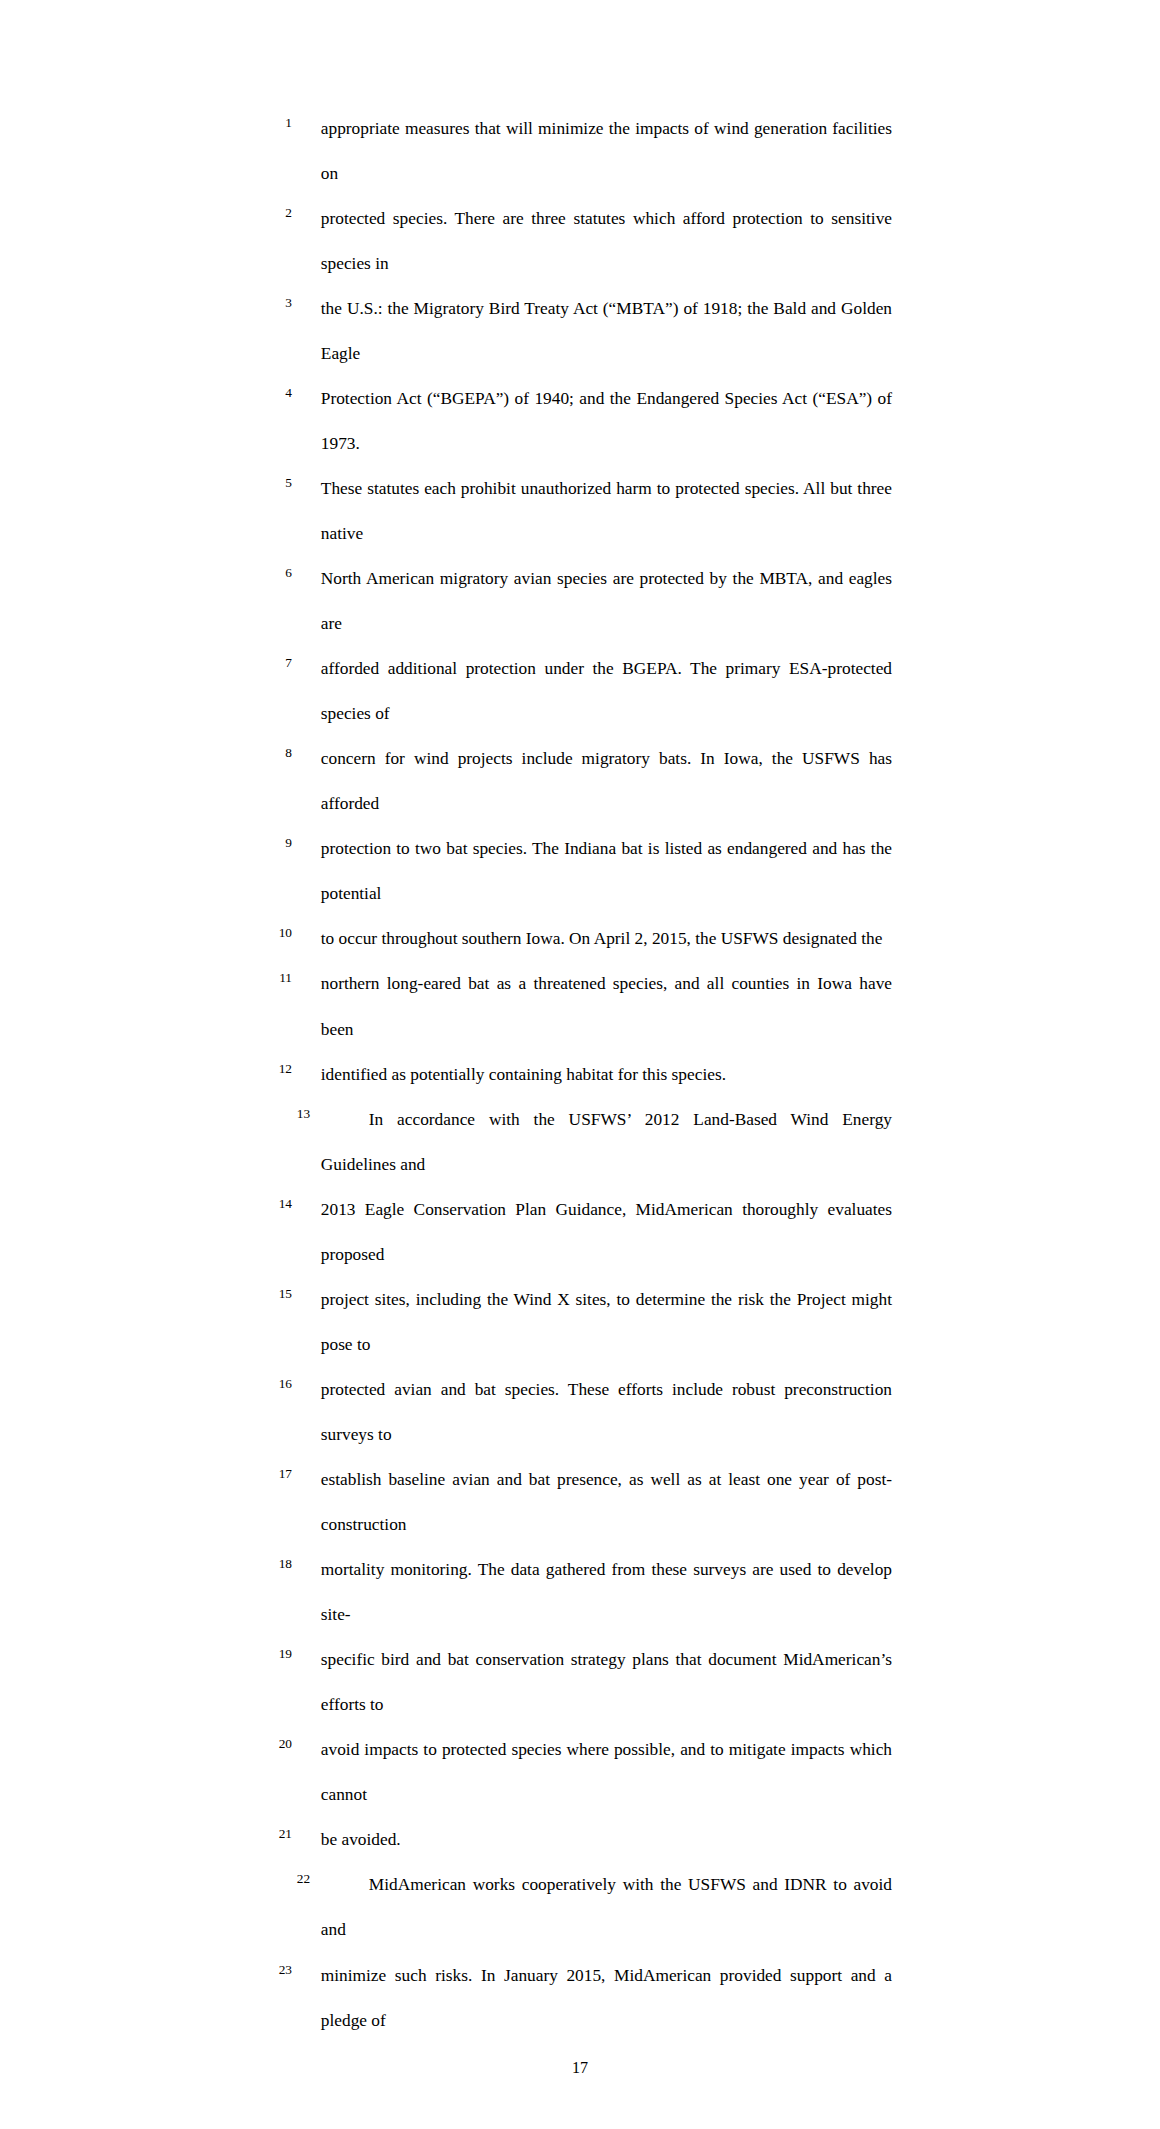appropriate measures that will minimize the impacts of wind generation facilities on
protected species. There are three statutes which afford protection to sensitive species in
the U.S.: the Migratory Bird Treaty Act (“MBTA”) of 1918; the Bald and Golden Eagle
Protection Act (“BGEPA”) of 1940; and the Endangered Species Act (“ESA”) of 1973.
These statutes each prohibit unauthorized harm to protected species. All but three native
North American migratory avian species are protected by the MBTA, and eagles are
afforded additional protection under the BGEPA. The primary ESA-protected species of
concern for wind projects include migratory bats. In Iowa, the USFWS has afforded
protection to two bat species. The Indiana bat is listed as endangered and has the potential
to occur throughout southern Iowa. On April 2, 2015, the USFWS designated the
northern long-eared bat as a threatened species, and all counties in Iowa have been
identified as potentially containing habitat for this species.
In accordance with the USFWS’ 2012 Land-Based Wind Energy Guidelines and
2013 Eagle Conservation Plan Guidance, MidAmerican thoroughly evaluates proposed
project sites, including the Wind X sites, to determine the risk the Project might pose to
protected avian and bat species. These efforts include robust preconstruction surveys to
establish baseline avian and bat presence, as well as at least one year of post-construction
mortality monitoring. The data gathered from these surveys are used to develop site-
specific bird and bat conservation strategy plans that document MidAmerican’s efforts to
avoid impacts to protected species where possible, and to mitigate impacts which cannot
be avoided.
MidAmerican works cooperatively with the USFWS and IDNR to avoid and
minimize such risks. In January 2015, MidAmerican provided support and a pledge of
17